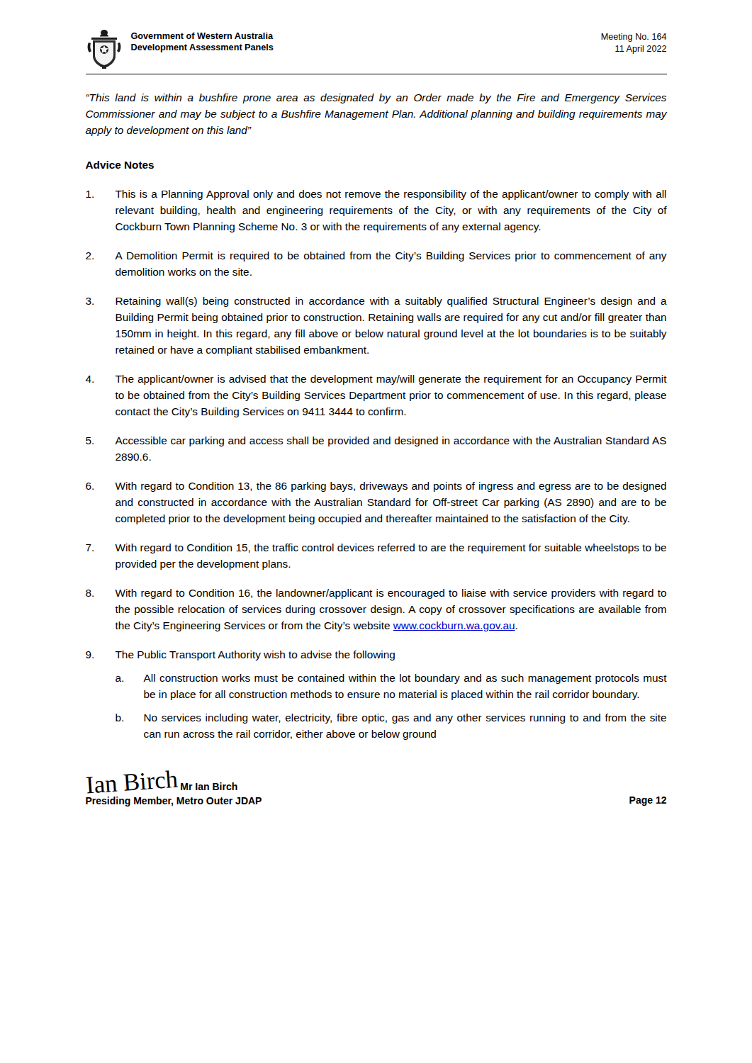Government of Western Australia
Development Assessment Panels
Meeting No. 164
11 April 2022
“This land is within a bushfire prone area as designated by an Order made by the Fire and Emergency Services Commissioner and may be subject to a Bushfire Management Plan. Additional planning and building requirements may apply to development on this land”
Advice Notes
This is a Planning Approval only and does not remove the responsibility of the applicant/owner to comply with all relevant building, health and engineering requirements of the City, or with any requirements of the City of Cockburn Town Planning Scheme No. 3 or with the requirements of any external agency.
A Demolition Permit is required to be obtained from the City’s Building Services prior to commencement of any demolition works on the site.
Retaining wall(s) being constructed in accordance with a suitably qualified Structural Engineer’s design and a Building Permit being obtained prior to construction. Retaining walls are required for any cut and/or fill greater than 150mm in height. In this regard, any fill above or below natural ground level at the lot boundaries is to be suitably retained or have a compliant stabilised embankment.
The applicant/owner is advised that the development may/will generate the requirement for an Occupancy Permit to be obtained from the City’s Building Services Department prior to commencement of use. In this regard, please contact the City’s Building Services on 9411 3444 to confirm.
Accessible car parking and access shall be provided and designed in accordance with the Australian Standard AS 2890.6.
With regard to Condition 13, the 86 parking bays, driveways and points of ingress and egress are to be designed and constructed in accordance with the Australian Standard for Off-street Car parking (AS 2890) and are to be completed prior to the development being occupied and thereafter maintained to the satisfaction of the City.
With regard to Condition 15, the traffic control devices referred to are the requirement for suitable wheelstops to be provided per the development plans.
With regard to Condition 16, the landowner/applicant is encouraged to liaise with service providers with regard to the possible relocation of services during crossover design. A copy of crossover specifications are available from the City’s Engineering Services or from the City’s website www.cockburn.wa.gov.au.
The Public Transport Authority wish to advise the following
All construction works must be contained within the lot boundary and as such management protocols must be in place for all construction methods to ensure no material is placed within the rail corridor boundary.
No services including water, electricity, fibre optic, gas and any other services running to and from the site can run across the rail corridor, either above or below ground
Ian Birch
Mr Ian Birch
Presiding Member, Metro Outer JDAP
Page 12